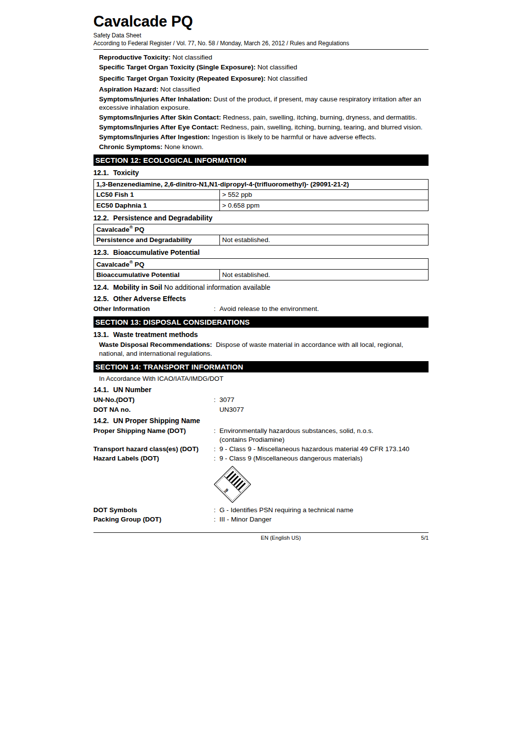Cavalcade PQ
Safety Data Sheet
According to Federal Register / Vol. 77, No. 58 / Monday, March 26, 2012 / Rules and Regulations
Reproductive Toxicity: Not classified
Specific Target Organ Toxicity (Single Exposure): Not classified
Specific Target Organ Toxicity (Repeated Exposure): Not classified
Aspiration Hazard: Not classified
Symptoms/Injuries After Inhalation: Dust of the product, if present, may cause respiratory irritation after an excessive inhalation exposure.
Symptoms/Injuries After Skin Contact: Redness, pain, swelling, itching, burning, dryness, and dermatitis.
Symptoms/Injuries After Eye Contact: Redness, pain, swelling, itching, burning, tearing, and blurred vision.
Symptoms/Injuries After Ingestion: Ingestion is likely to be harmful or have adverse effects.
Chronic Symptoms: None known.
SECTION 12: ECOLOGICAL INFORMATION
12.1. Toxicity
| 1,3-Benzenediamine, 2,6-dinitro-N1,N1-dipropyl-4-(trifluoromethyl)- (29091-21-2) |
| LC50 Fish 1 | > 552 ppb |
| EC50 Daphnia 1 | > 0.658 ppm |
12.2. Persistence and Degradability
| Cavalcade ® PQ |
| Persistence and Degradability | Not established. |
12.3. Bioaccumulative Potential
| Cavalcade ® PQ |
| Bioaccumulative Potential | Not established. |
12.4. Mobility in Soil No additional information available
12.5. Other Adverse Effects
Other Information
:
Avoid release to the environment.
SECTION 13: DISPOSAL CONSIDERATIONS
13.1. Waste treatment methods
Waste Disposal Recommendations: Dispose of waste material in accordance with all local, regional, national, and international regulations.
SECTION 14: TRANSPORT INFORMATION
In Accordance With ICAO/IATA/IMDG/DOT
14.1. UN Number
UN-No.(DOT)
:
3077
DOT NA no.
UN3077
14.2. UN Proper Shipping Name
Proper Shipping Name (DOT)
:
Environmentally hazardous substances, solid, n.o.s.
(contains Prodiamine)
Transport hazard class(es) (DOT)
:
9 - Class 9 - Miscellaneous hazardous material 49 CFR 173.140
Hazard Labels (DOT)
:
9 - Class 9 (Miscellaneous dangerous materials)
9
DOT Symbols
:
G - Identifies PSN requiring a technical name
Packing Group (DOT)
:
III - Minor Danger
EN (English US)
5/1